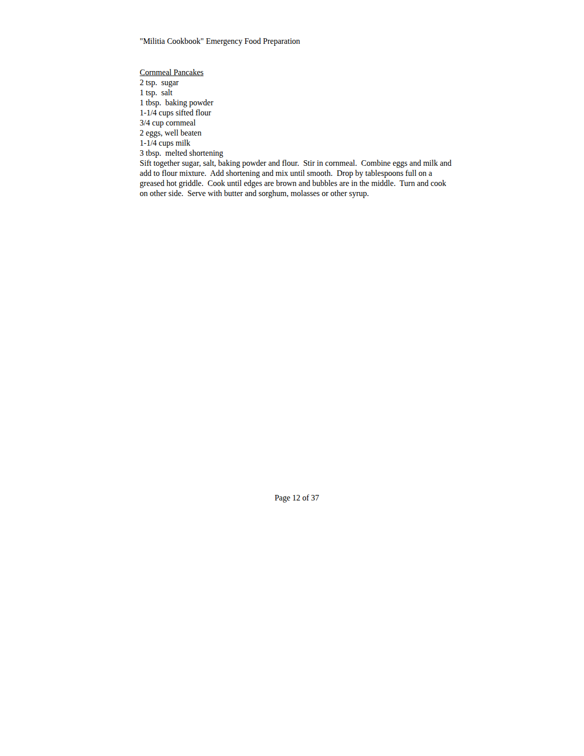"Militia Cookbook" Emergency Food Preparation
Cornmeal Pancakes
2 tsp. sugar
1 tsp. salt
1 tbsp. baking powder
1-1/4 cups sifted flour
3/4 cup cornmeal
2 eggs, well beaten
1-1/4 cups milk
3 tbsp. melted shortening
Sift together sugar, salt, baking powder and flour. Stir in cornmeal. Combine eggs and milk and add to flour mixture. Add shortening and mix until smooth. Drop by tablespoons full on a greased hot griddle. Cook until edges are brown and bubbles are in the middle. Turn and cook on other side. Serve with butter and sorghum, molasses or other syrup.
Page 12 of 37